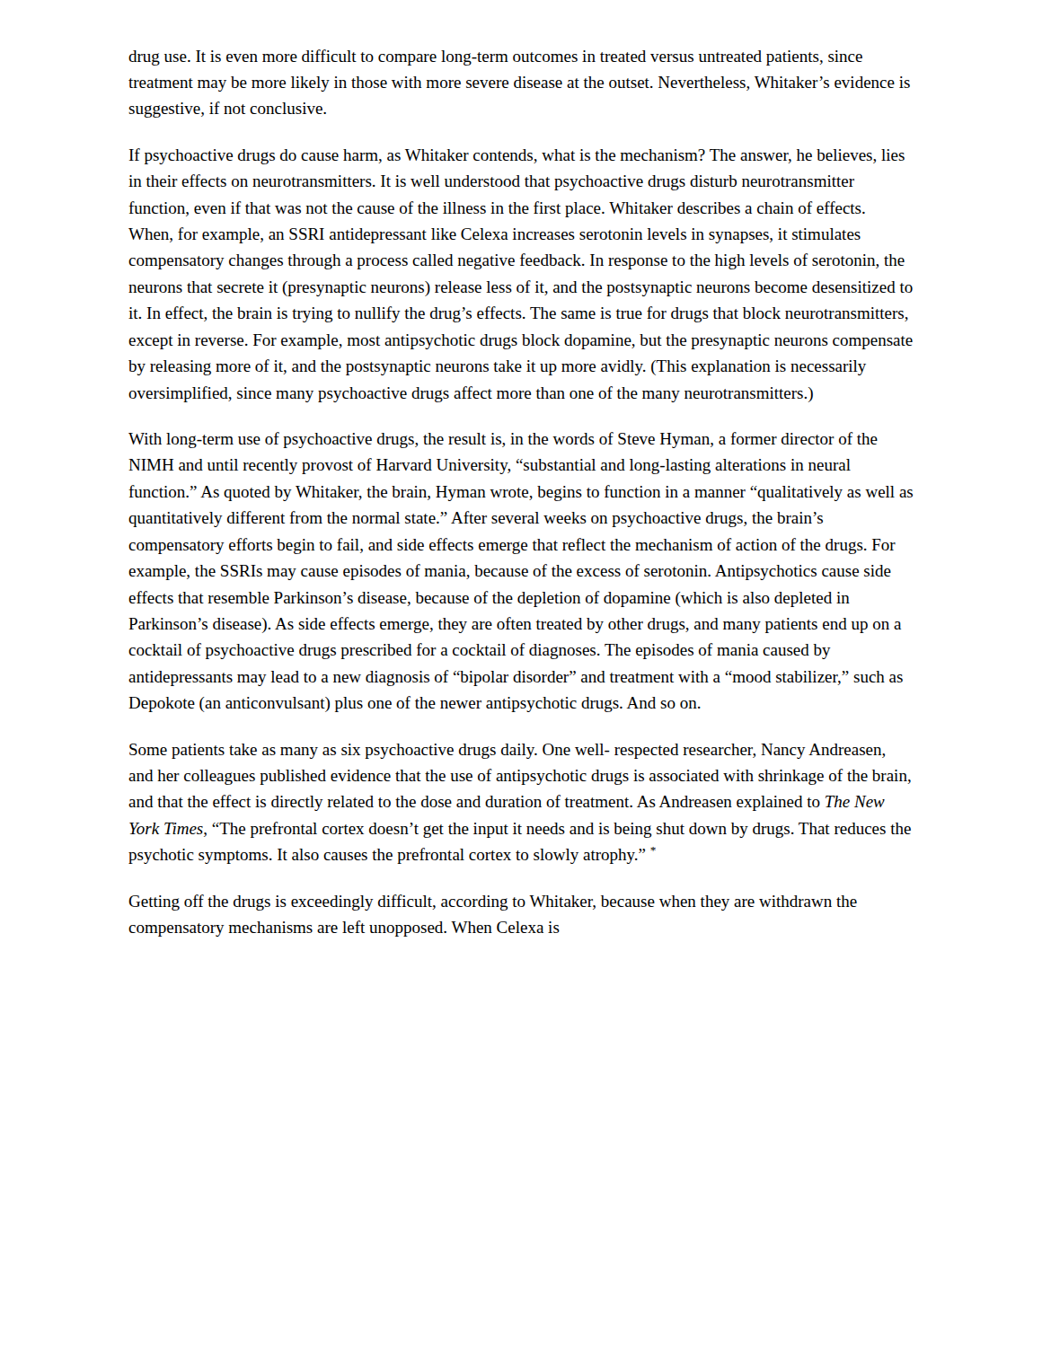drug use. It is even more difficult to compare long-term outcomes in treated versus untreated patients, since treatment may be more likely in those with more severe disease at the outset. Nevertheless, Whitaker’s evidence is suggestive, if not conclusive.
If psychoactive drugs do cause harm, as Whitaker contends, what is the mechanism? The answer, he believes, lies in their effects on neurotransmitters. It is well understood that psychoactive drugs disturb neurotransmitter function, even if that was not the cause of the illness in the first place. Whitaker describes a chain of effects. When, for example, an SSRI antidepressant like Celexa increases serotonin levels in synapses, it stimulates compensatory changes through a process called negative feedback. In response to the high levels of serotonin, the neurons that secrete it (presynaptic neurons) release less of it, and the postsynaptic neurons become desensitized to it. In effect, the brain is trying to nullify the drug’s effects. The same is true for drugs that block neurotransmitters, except in reverse. For example, most antipsychotic drugs block dopamine, but the presynaptic neurons compensate by releasing more of it, and the postsynaptic neurons take it up more avidly. (This explanation is necessarily oversimplified, since many psychoactive drugs affect more than one of the many neurotransmitters.)
With long-term use of psychoactive drugs, the result is, in the words of Steve Hyman, a former director of the NIMH and until recently provost of Harvard University, “substantial and long-lasting alterations in neural function.” As quoted by Whitaker, the brain, Hyman wrote, begins to function in a manner “qualitatively as well as quantitatively different from the normal state.” After several weeks on psychoactive drugs, the brain’s compensatory efforts begin to fail, and side effects emerge that reflect the mechanism of action of the drugs. For example, the SSRIs may cause episodes of mania, because of the excess of serotonin. Antipsychotics cause side effects that resemble Parkinson’s disease, because of the depletion of dopamine (which is also depleted in Parkinson’s disease). As side effects emerge, they are often treated by other drugs, and many patients end up on a cocktail of psychoactive drugs prescribed for a cocktail of diagnoses. The episodes of mania caused by antidepressants may lead to a new diagnosis of “bipolar disorder” and treatment with a “mood stabilizer,” such as Depokote (an anticonvulsant) plus one of the newer antipsychotic drugs. And so on.
Some patients take as many as six psychoactive drugs daily. One well- respected researcher, Nancy Andreasen, and her colleagues published evidence that the use of antipsychotic drugs is associated with shrinkage of the brain, and that the effect is directly related to the dose and duration of treatment. As Andreasen explained to The New York Times, “The prefrontal cortex doesn’t get the input it needs and is being shut down by drugs. That reduces the psychotic symptoms. It also causes the prefrontal cortex to slowly atrophy.” *
Getting off the drugs is exceedingly difficult, according to Whitaker, because when they are withdrawn the compensatory mechanisms are left unopposed. When Celexa is